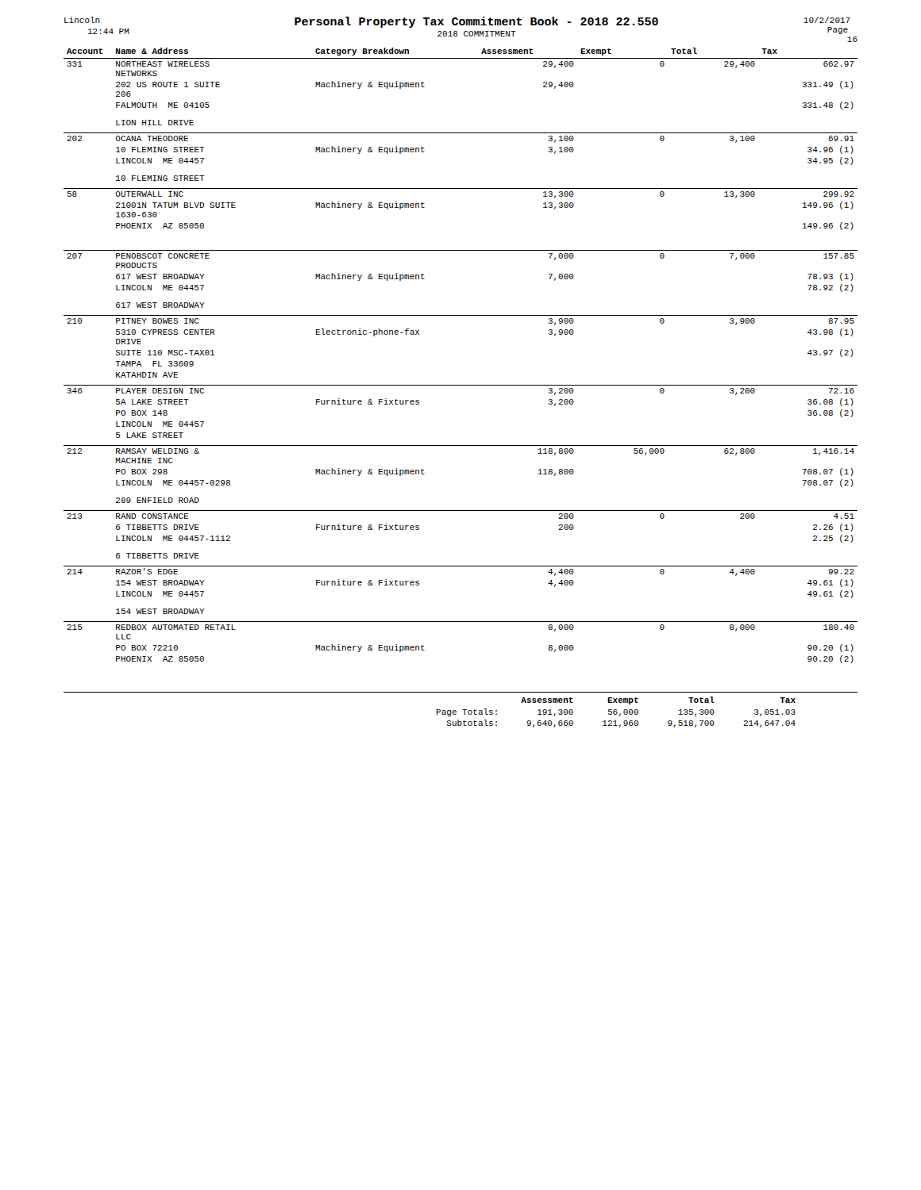Lincoln 12:44 PM
Personal Property Tax Commitment Book - 2018 22.550
2018 COMMITMENT
10/2/2017 Page 16
| Account | Name & Address | Category Breakdown | Assessment | Exempt | Total | Tax |
| --- | --- | --- | --- | --- | --- | --- |
| 331 | NORTHEAST WIRELESS NETWORKS | | 29,400 | 0 | 29,400 | 662.97 |
| | 202 US ROUTE 1 SUITE 206 | Machinery & Equipment | 29,400 | | | 331.49 (1) |
| | FALMOUTH ME 04105 | | | | | 331.48 (2) |
| | LION HILL DRIVE | | | | | |
| 202 | OCANA THEODORE | | 3,100 | 0 | 3,100 | 69.91 |
| | 10 FLEMING STREET | Machinery & Equipment | 3,100 | | | 34.96 (1) |
| | LINCOLN ME 04457 | | | | | 34.95 (2) |
| | 10 FLEMING STREET | | | | | |
| 58 | OUTERWALL INC | | 13,300 | 0 | 13,300 | 299.92 |
| | 21001N TATUM BLVD SUITE 1630-630 | Machinery & Equipment | 13,300 | | | 149.96 (1) |
| | PHOENIX AZ 85050 | | | | | 149.96 (2) |
| 207 | PENOBSCOT CONCRETE PRODUCTS | | 7,000 | 0 | 7,000 | 157.85 |
| | 617 WEST BROADWAY | Machinery & Equipment | 7,000 | | | 78.93 (1) |
| | LINCOLN ME 04457 | | | | | 78.92 (2) |
| | 617 WEST BROADWAY | | | | | |
| 210 | PITNEY BOWES INC | | 3,900 | 0 | 3,900 | 87.95 |
| | 5310 CYPRESS CENTER DRIVE | Electronic-phone-fax | 3,900 | | | 43.98 (1) |
| | SUITE 110 MSC-TAX01 | | | | | 43.97 (2) |
| | TAMPA FL 33609 | | | | | |
| | KATAHDIN AVE | | | | | |
| 346 | PLAYER DESIGN INC | | 3,200 | 0 | 3,200 | 72.16 |
| | 5A LAKE STREET | Furniture & Fixtures | 3,200 | | | 36.08 (1) |
| | PO BOX 148 | | | | | 36.08 (2) |
| | LINCOLN ME 04457 | | | | | |
| | 5 LAKE STREET | | | | | |
| 212 | RAMSAY WELDING & MACHINE INC | | 118,800 | 56,000 | 62,800 | 1,416.14 |
| | PO BOX 298 | Machinery & Equipment | 118,800 | | | 708.07 (1) |
| | LINCOLN ME 04457-0298 | | | | | 708.07 (2) |
| | 289 ENFIELD ROAD | | | | | |
| 213 | RAND CONSTANCE | | 200 | 0 | 200 | 4.51 |
| | 6 TIBBETTS DRIVE | Furniture & Fixtures | 200 | | | 2.26 (1) |
| | LINCOLN ME 04457-1112 | | | | | 2.25 (2) |
| | 6 TIBBETTS DRIVE | | | | | |
| 214 | RAZOR'S EDGE | | 4,400 | 0 | 4,400 | 99.22 |
| | 154 WEST BROADWAY | Furniture & Fixtures | 4,400 | | | 49.61 (1) |
| | LINCOLN ME 04457 | | | | | 49.61 (2) |
| | 154 WEST BROADWAY | | | | | |
| 215 | REDBOX AUTOMATED RETAIL LLC | | 8,000 | 0 | 8,000 | 180.40 |
| | PO BOX 72210 | Machinery & Equipment | 8,000 | | | 90.20 (1) |
| | PHOENIX AZ 85050 | | | | | 90.20 (2) |
| | Assessment | Exempt | Total | Tax |
| --- | --- | --- | --- | --- |
| Page Totals: | 191,300 | 56,000 | 135,300 | 3,051.03 |
| Subtotals: | 9,640,660 | 121,960 | 9,518,700 | 214,647.04 |